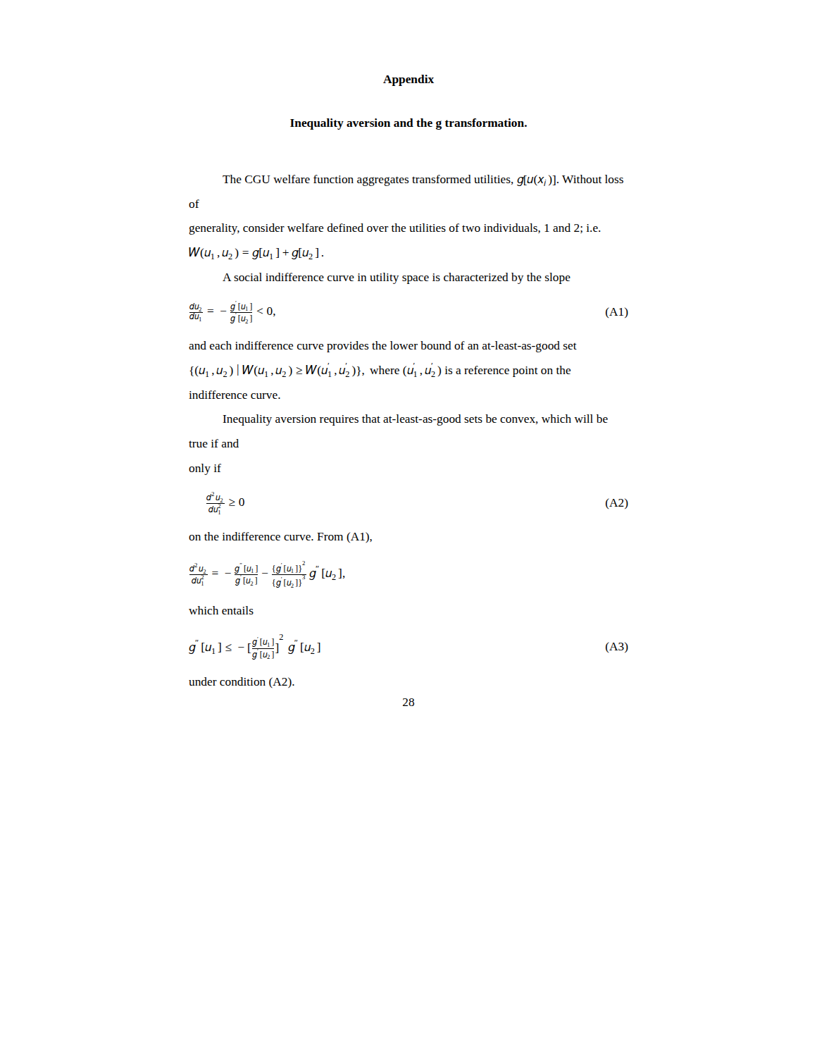Appendix
Inequality aversion and the g transformation.
The CGU welfare function aggregates transformed utilities, g [ u ( xi ) ] . Without loss of
generality, consider welfare defined over the utilities of two individuals, 1 and 2; i.e.
W(u1,u2) = g[u1] + g[u2] .
A social indifference curve in utility space is characterized by the slope
du2 du1 = − g′[u1] g′[u2] < 0 , (A1)
and each indifference curve provides the lower bound of an at-least-as-good set
{ (u1,u2) | W(u1,u2) ≥ W(u1′,u2′) } , where (u1′,u2′) is a reference point on the indifference curve.
Inequality aversion requires that at-least-as-good sets be convex, which will be true if and
only if
d2u2 du12 ≥ 0 (A2)
on the indifference curve. From (A1),
d2u2 du12 = − g″[u1] g′[u2] − {g′[u1]} 2 {g′[u2]} 3 g″[u2] ,
which entails
g″[u1] ≤ − [ g′[u1] g′[u2] ] 2 g″[u2] (A3)
under condition (A2).
28